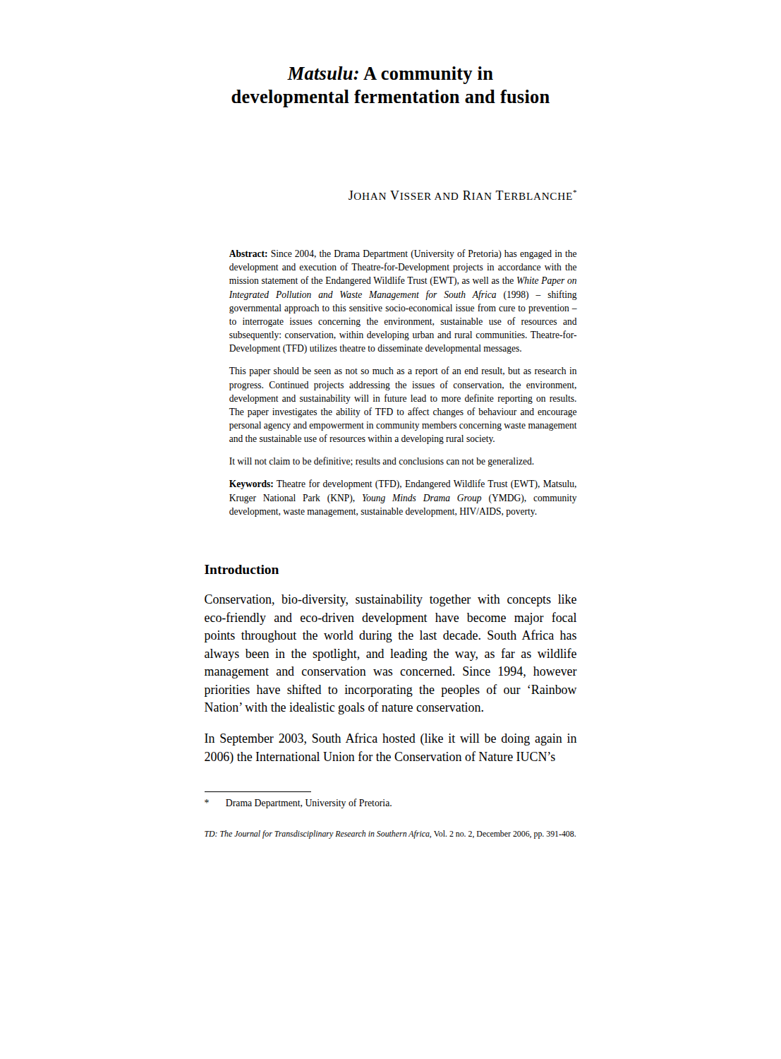Matsulu: A community in
developmental fermentation and fusion
JOHAN VISSER AND RIAN TERBLANCHE*
Abstract: Since 2004, the Drama Department (University of Pretoria) has engaged in the development and execution of Theatre-for-Development projects in accordance with the mission statement of the Endangered Wildlife Trust (EWT), as well as the White Paper on Integrated Pollution and Waste Management for South Africa (1998) – shifting governmental approach to this sensitive socio-economical issue from cure to prevention – to interrogate issues concerning the environment, sustainable use of resources and subsequently: conservation, within developing urban and rural communities. Theatre-for-Development (TFD) utilizes theatre to disseminate developmental messages.
This paper should be seen as not so much as a report of an end result, but as research in progress. Continued projects addressing the issues of conservation, the environment, development and sustainability will in future lead to more definite reporting on results. The paper investigates the ability of TFD to affect changes of behaviour and encourage personal agency and empowerment in community members concerning waste management and the sustainable use of resources within a developing rural society.
It will not claim to be definitive; results and conclusions can not be generalized.
Keywords: Theatre for development (TFD), Endangered Wildlife Trust (EWT), Matsulu, Kruger National Park (KNP), Young Minds Drama Group (YMDG), community development, waste management, sustainable development, HIV/AIDS, poverty.
Introduction
Conservation, bio-diversity, sustainability together with concepts like eco-friendly and eco-driven development have become major focal points throughout the world during the last decade. South Africa has always been in the spotlight, and leading the way, as far as wildlife management and conservation was concerned. Since 1994, however priorities have shifted to incorporating the peoples of our ‘Rainbow Nation’ with the idealistic goals of nature conservation.
In September 2003, South Africa hosted (like it will be doing again in 2006) the International Union for the Conservation of Nature IUCN’s
* Drama Department, University of Pretoria.
TD: The Journal for Transdisciplinary Research in Southern Africa, Vol. 2 no. 2, December 2006, pp. 391-408.